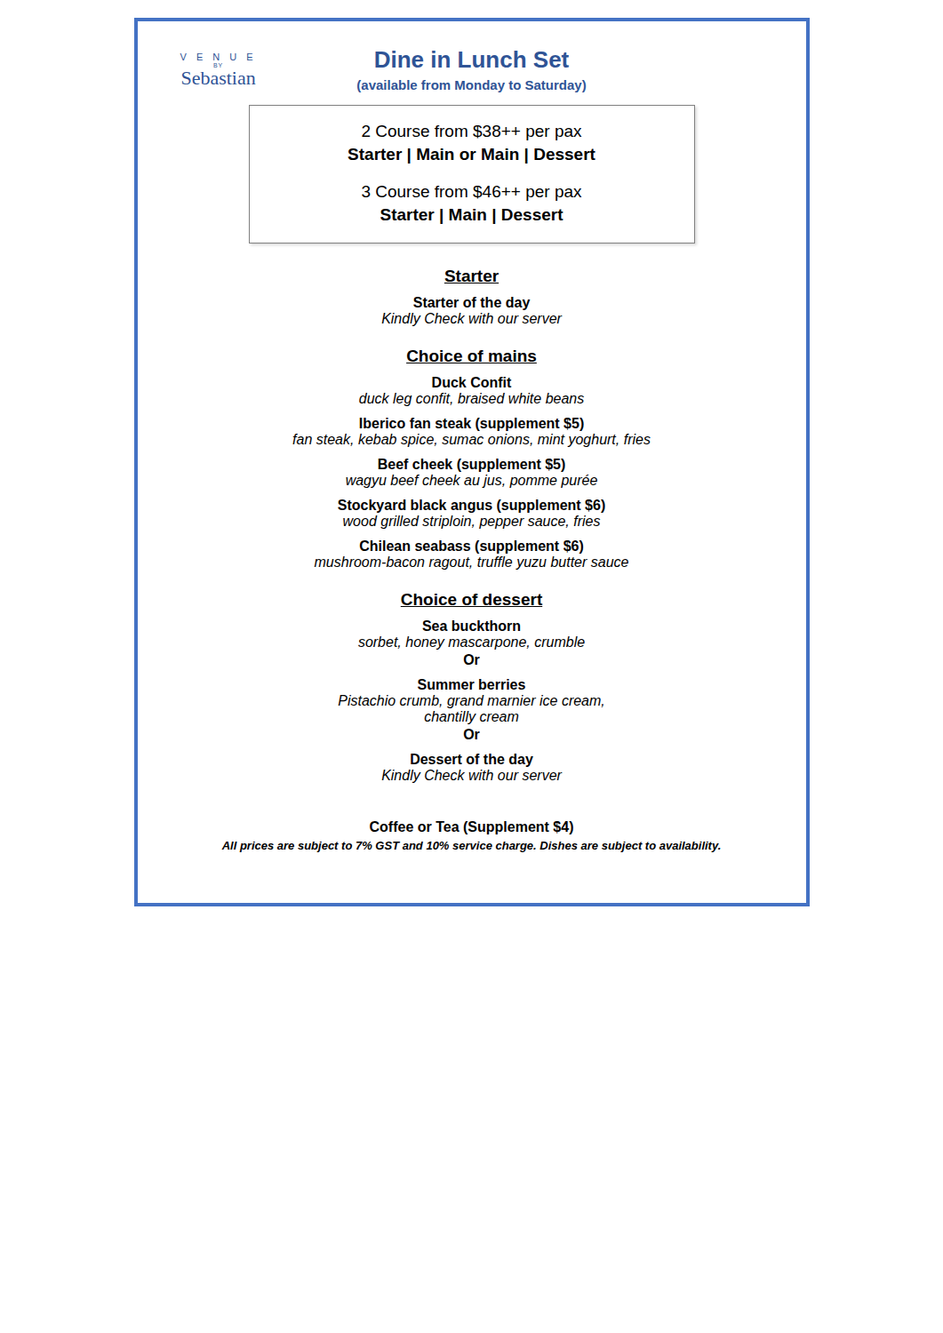V E N U E
BY
Sebastian
Dine in Lunch Set
(available from Monday to Saturday)
2 Course from $38++ per pax
Starter | Main or Main | Dessert
3 Course from $46++ per pax
Starter | Main | Dessert
Starter
Starter of the day
Kindly Check with our server
Choice of mains
Duck Confit
duck leg confit, braised white beans
Iberico fan steak (supplement $5)
fan steak, kebab spice, sumac onions, mint yoghurt, fries
Beef cheek (supplement $5)
wagyu beef cheek au jus, pomme purée
Stockyard black angus (supplement $6)
wood grilled striploin, pepper sauce, fries
Chilean seabass (supplement $6)
mushroom-bacon ragout, truffle yuzu butter sauce
Choice of dessert
Sea buckthorn
sorbet, honey mascarpone, crumble
Or
Summer berries
Pistachio crumb, grand marnier ice cream,
chantilly cream
Or
Dessert of the day
Kindly Check with our server
Coffee or Tea (Supplement $4)
All prices are subject to 7% GST and 10% service charge. Dishes are subject to availability.